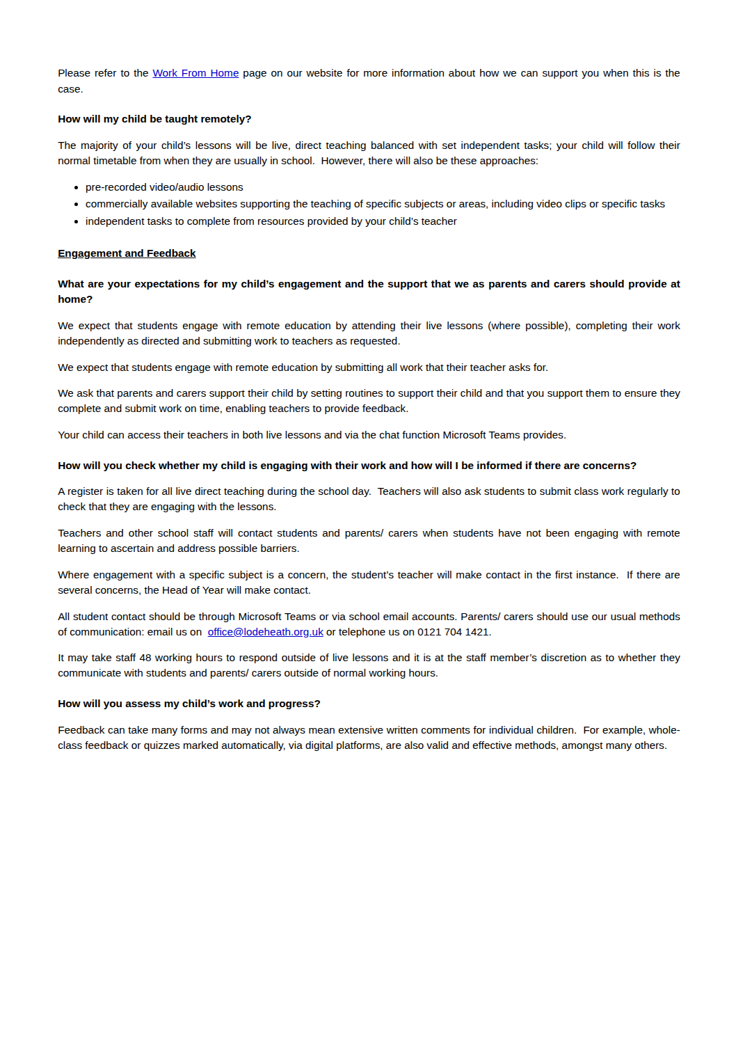Please refer to the Work From Home page on our website for more information about how we can support you when this is the case.
How will my child be taught remotely?
The majority of your child’s lessons will be live, direct teaching balanced with set independent tasks; your child will follow their normal timetable from when they are usually in school. However, there will also be these approaches:
pre-recorded video/audio lessons
commercially available websites supporting the teaching of specific subjects or areas, including video clips or specific tasks
independent tasks to complete from resources provided by your child’s teacher
Engagement and Feedback
What are your expectations for my child’s engagement and the support that we as parents and carers should provide at home?
We expect that students engage with remote education by attending their live lessons (where possible), completing their work independently as directed and submitting work to teachers as requested.
We expect that students engage with remote education by submitting all work that their teacher asks for.
We ask that parents and carers support their child by setting routines to support their child and that you support them to ensure they complete and submit work on time, enabling teachers to provide feedback.
Your child can access their teachers in both live lessons and via the chat function Microsoft Teams provides.
How will you check whether my child is engaging with their work and how will I be informed if there are concerns?
A register is taken for all live direct teaching during the school day. Teachers will also ask students to submit class work regularly to check that they are engaging with the lessons.
Teachers and other school staff will contact students and parents/ carers when students have not been engaging with remote learning to ascertain and address possible barriers.
Where engagement with a specific subject is a concern, the student’s teacher will make contact in the first instance. If there are several concerns, the Head of Year will make contact.
All student contact should be through Microsoft Teams or via school email accounts. Parents/ carers should use our usual methods of communication: email us on office@lodeheath.org.uk or telephone us on 0121 704 1421.
It may take staff 48 working hours to respond outside of live lessons and it is at the staff member’s discretion as to whether they communicate with students and parents/ carers outside of normal working hours.
How will you assess my child’s work and progress?
Feedback can take many forms and may not always mean extensive written comments for individual children. For example, whole-class feedback or quizzes marked automatically, via digital platforms, are also valid and effective methods, amongst many others.